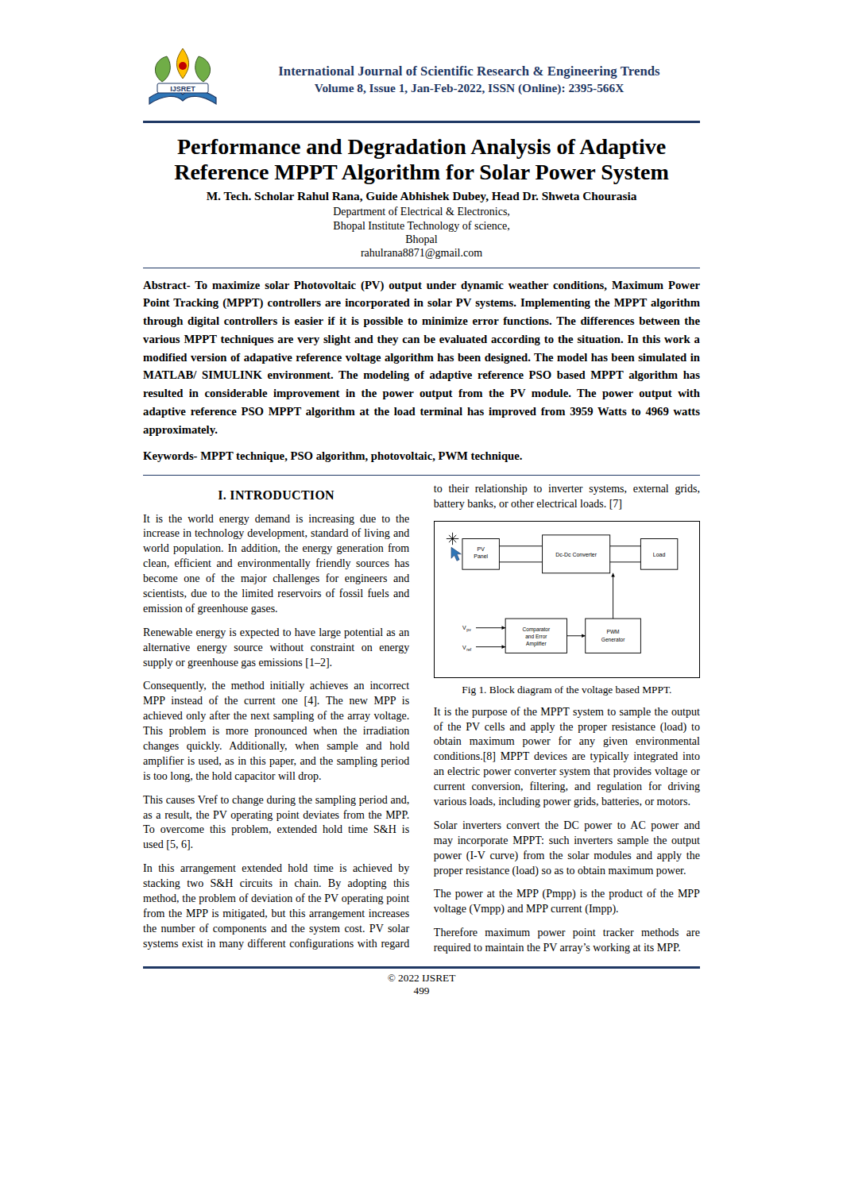IJSRET
International Journal of Scientific Research & Engineering Trends
Volume 8, Issue 1, Jan-Feb-2022, ISSN (Online): 2395-566X
Performance and Degradation Analysis of Adaptive Reference MPPT Algorithm for Solar Power System
M. Tech. Scholar Rahul Rana, Guide Abhishek Dubey, Head Dr. Shweta Chourasia
Department of Electrical & Electronics,
Bhopal Institute Technology of science,
Bhopal
rahulrana8871@gmail.com
Abstract- To maximize solar Photovoltaic (PV) output under dynamic weather conditions, Maximum Power Point Tracking (MPPT) controllers are incorporated in solar PV systems. Implementing the MPPT algorithm through digital controllers is easier if it is possible to minimize error functions. The differences between the various MPPT techniques are very slight and they can be evaluated according to the situation. In this work a modified version of adapative reference voltage algorithm has been designed. The model has been simulated in MATLAB/ SIMULINK environment. The modeling of adaptive reference PSO based MPPT algorithm has resulted in considerable improvement in the power output from the PV module. The power output with adaptive reference PSO MPPT algorithm at the load terminal has improved from 3959 Watts to 4969 watts approximately.
Keywords- MPPT technique, PSO algorithm, photovoltaic, PWM technique.
I. INTRODUCTION
It is the world energy demand is increasing due to the increase in technology development, standard of living and world population. In addition, the energy generation from clean, efficient and environmentally friendly sources has become one of the major challenges for engineers and scientists, due to the limited reservoirs of fossil fuels and emission of greenhouse gases.
Renewable energy is expected to have large potential as an alternative energy source without constraint on energy supply or greenhouse gas emissions [1–2].
Consequently, the method initially achieves an incorrect MPP instead of the current one [4]. The new MPP is achieved only after the next sampling of the array voltage. This problem is more pronounced when the irradiation changes quickly. Additionally, when sample and hold amplifier is used, as in this paper, and the sampling period is too long, the hold capacitor will drop.
This causes Vref to change during the sampling period and, as a result, the PV operating point deviates from the MPP. To overcome this problem, extended hold time S&H is used [5, 6].
In this arrangement extended hold time is achieved by stacking two S&H circuits in chain. By adopting this method, the problem of deviation of the PV operating point from the MPP is mitigated, but this arrangement increases the number of components and the system cost. PV solar systems exist in many different configurations with regard to their relationship to inverter systems, external grids, battery banks, or other electrical loads. [7]
PV Panel Dc-Dc Converter Load Comparator and Error Amplifier PWM Generator V pv V ref
Fig 1. Block diagram of the voltage based MPPT.
It is the purpose of the MPPT system to sample the output of the PV cells and apply the proper resistance (load) to obtain maximum power for any given environmental conditions.[8] MPPT devices are typically integrated into an electric power converter system that provides voltage or current conversion, filtering, and regulation for driving various loads, including power grids, batteries, or motors.
Solar inverters convert the DC power to AC power and may incorporate MPPT: such inverters sample the output power (I-V curve) from the solar modules and apply the proper resistance (load) so as to obtain maximum power.
The power at the MPP (Pmpp) is the product of the MPP voltage (Vmpp) and MPP current (Impp).
Therefore maximum power point tracker methods are required to maintain the PV array’s working at its MPP.
© 2022 IJSRET
499